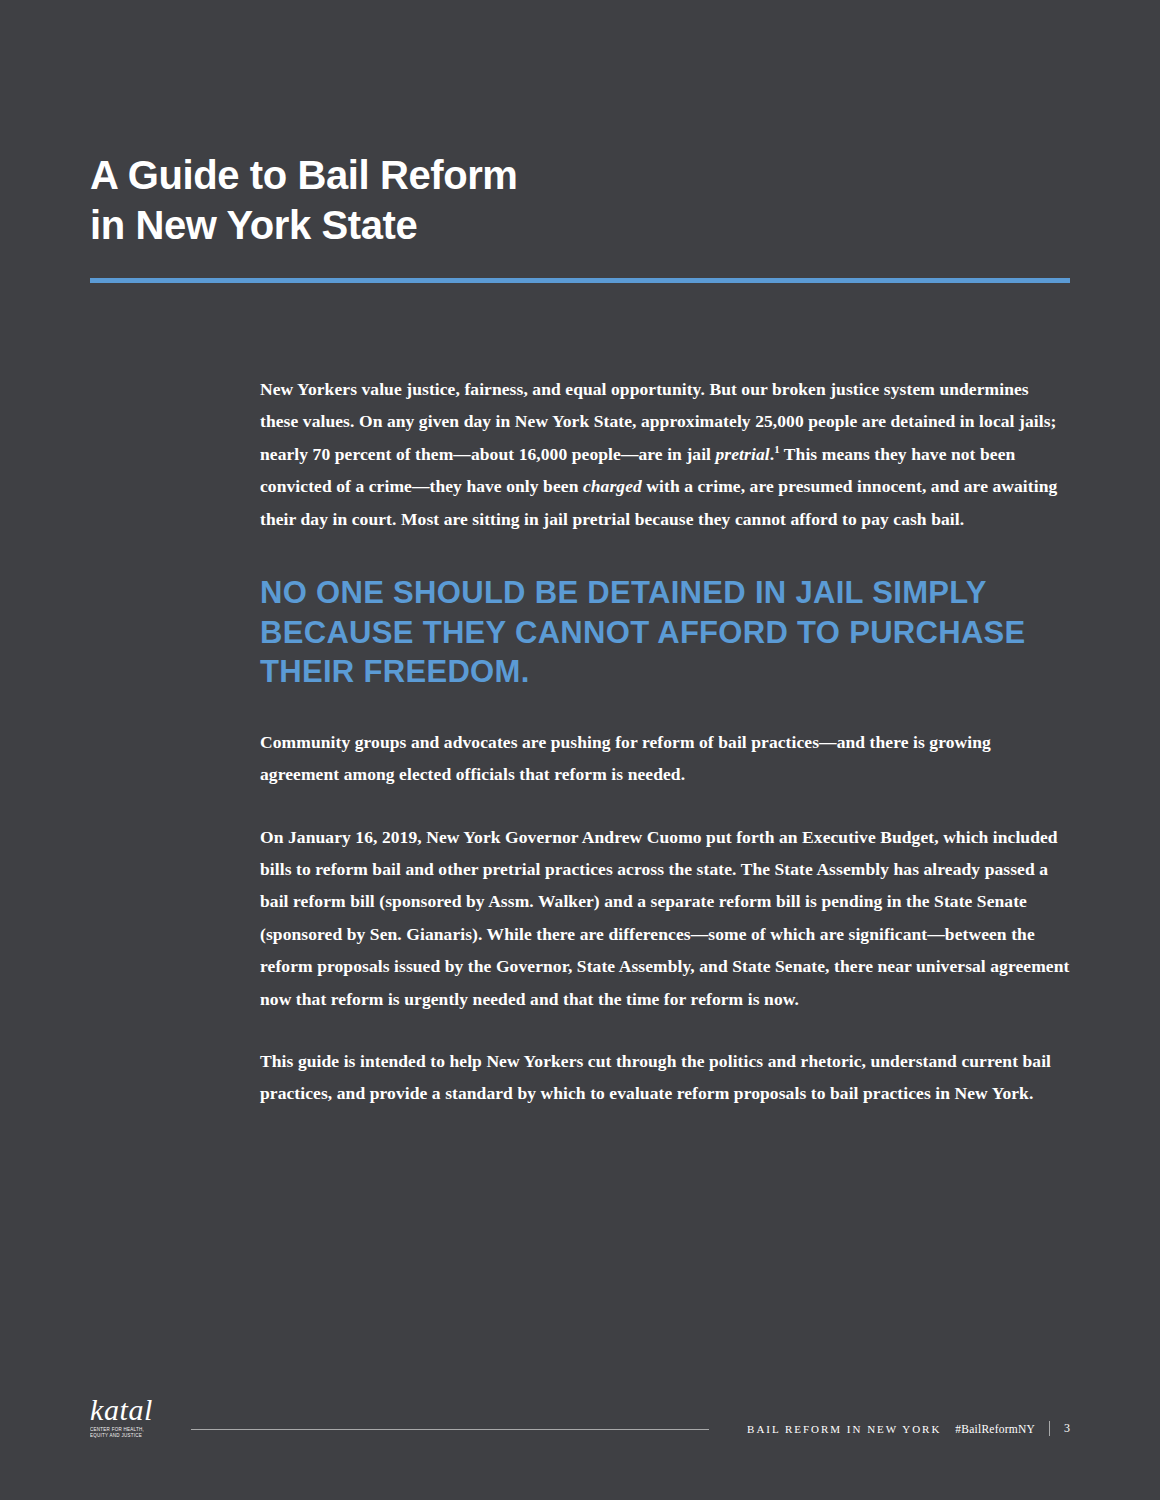A Guide to Bail Reform
in New York State
New Yorkers value justice, fairness, and equal opportunity. But our broken justice system undermines these values. On any given day in New York State, approximately 25,000 people are detained in local jails; nearly 70 percent of them—about 16,000 people—are in jail pretrial.1 This means they have not been convicted of a crime—they have only been charged with a crime, are presumed innocent, and are awaiting their day in court. Most are sitting in jail pretrial because they cannot afford to pay cash bail.
No one should be detained in jail simply because they cannot afford to purchase their freedom.
Community groups and advocates are pushing for reform of bail practices—and there is growing agreement among elected officials that reform is needed.
On January 16, 2019, New York Governor Andrew Cuomo put forth an Executive Budget, which included bills to reform bail and other pretrial practices across the state. The State Assembly has already passed a bail reform bill (sponsored by Assm. Walker) and a separate reform bill is pending in the State Senate (sponsored by Sen. Gianaris). While there are differences—some of which are significant—between the reform proposals issued by the Governor, State Assembly, and State Senate, there near universal agreement now that reform is urgently needed and that the time for reform is now.
This guide is intended to help New Yorkers cut through the politics and rhetoric, understand current bail practices, and provide a standard by which to evaluate reform proposals to bail practices in New York.
katal CENTER FOR HEALTH,
EQUITY AND JUSTICE
BAIL REFORM IN NEW YORK #BailReformNY 3